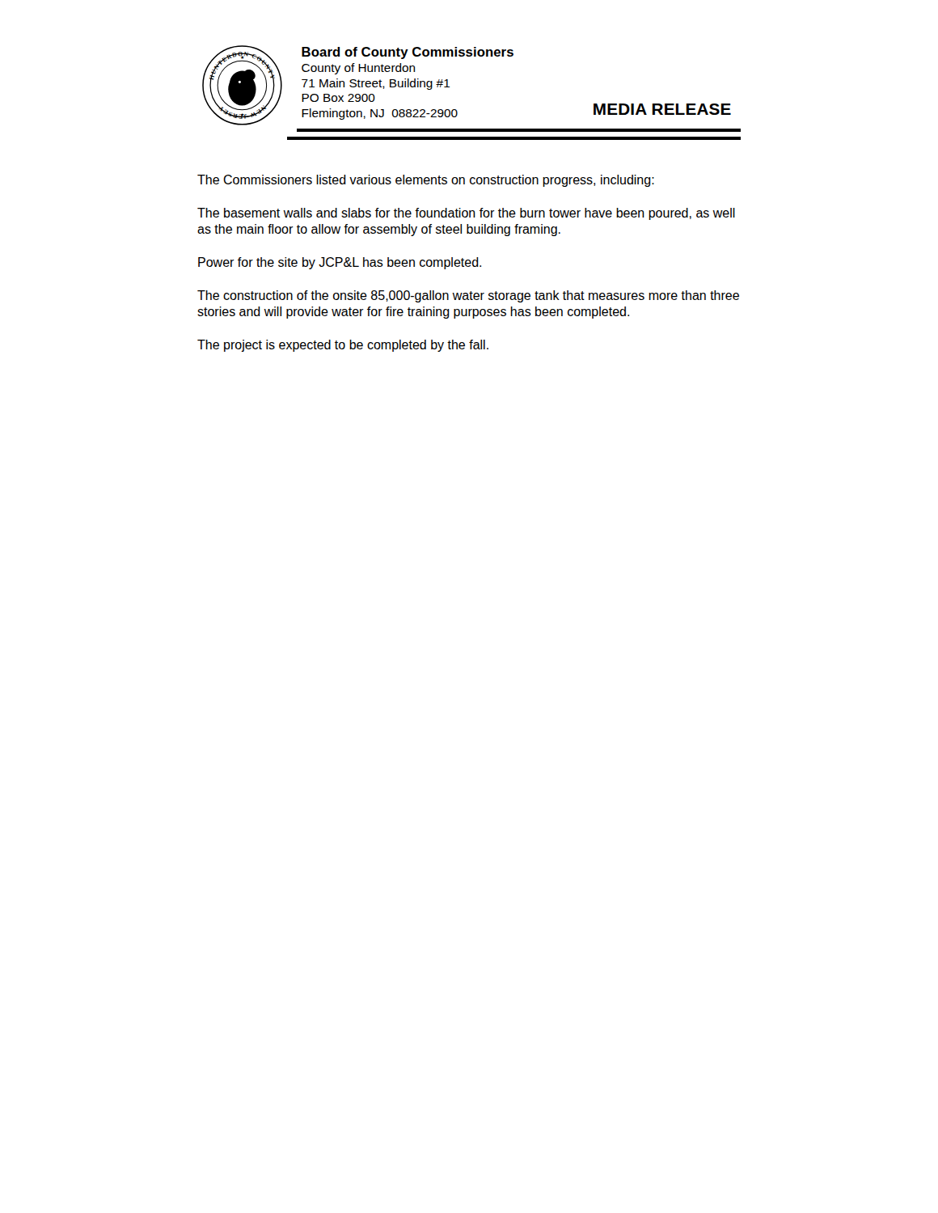HUNTERDON COUNTY NEW JERSEY ★ ★
Board of County Commissioners
County of Hunterdon
71 Main Street, Building #1
PO Box 2900
Flemington, NJ 08822-2900
MEDIA RELEASE
The Commissioners listed various elements on construction progress, including:
The basement walls and slabs for the foundation for the burn tower have been poured, as well as the main floor to allow for assembly of steel building framing.
Power for the site by JCP&L has been completed.
The construction of the onsite 85,000-gallon water storage tank that measures more than three stories and will provide water for fire training purposes has been completed.
The project is expected to be completed by the fall.